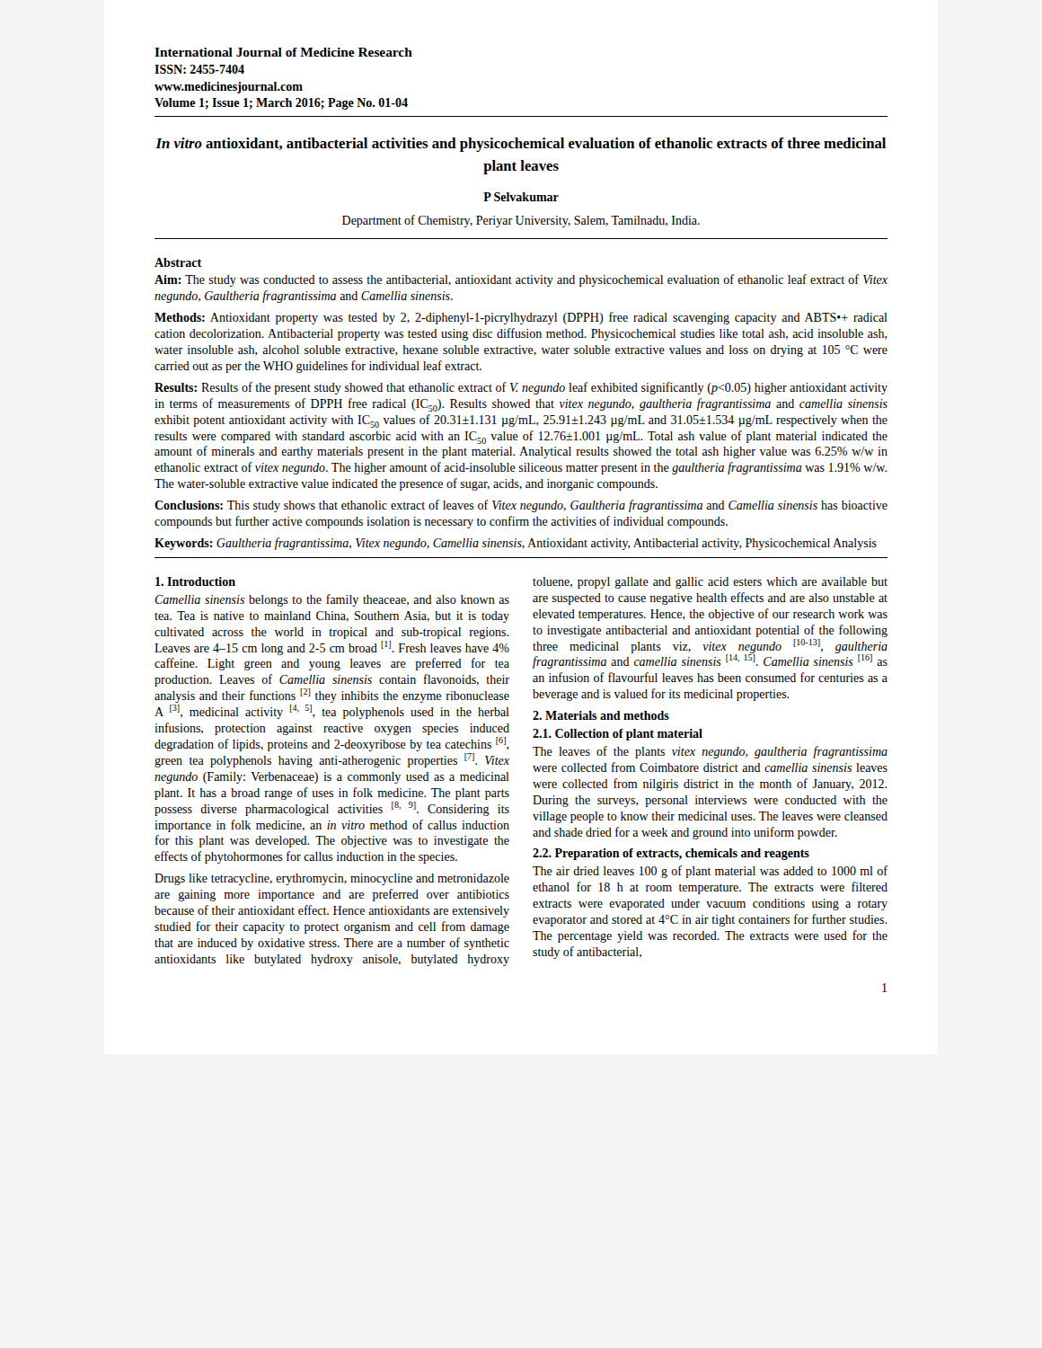International Journal of Medicine Research ISSN: 2455-7404 www.medicinesjournal.com Volume 1; Issue 1; March 2016; Page No. 01-04
In vitro antioxidant, antibacterial activities and physicochemical evaluation of ethanolic extracts of three medicinal plant leaves
P Selvakumar
Department of Chemistry, Periyar University, Salem, Tamilnadu, India.
Abstract
Aim: The study was conducted to assess the antibacterial, antioxidant activity and physicochemical evaluation of ethanolic leaf extract of Vitex negundo, Gaultheria fragrantissima and Camellia sinensis.
Methods: Antioxidant property was tested by 2, 2-diphenyl-1-picrylhydrazyl (DPPH) free radical scavenging capacity and ABTS•+ radical cation decolorization. Antibacterial property was tested using disc diffusion method. Physicochemical studies like total ash, acid insoluble ash, water insoluble ash, alcohol soluble extractive, hexane soluble extractive, water soluble extractive values and loss on drying at 105 °C were carried out as per the WHO guidelines for individual leaf extract.
Results: Results of the present study showed that ethanolic extract of V. negundo leaf exhibited significantly (p<0.05) higher antioxidant activity in terms of measurements of DPPH free radical (IC50). Results showed that vitex negundo, gaultheria fragrantissima and camellia sinensis exhibit potent antioxidant activity with IC50 values of 20.31±1.131 µg/mL, 25.91±1.243 µg/mL and 31.05±1.534 µg/mL respectively when the results were compared with standard ascorbic acid with an IC50 value of 12.76±1.001 µg/mL. Total ash value of plant material indicated the amount of minerals and earthy materials present in the plant material. Analytical results showed the total ash higher value was 6.25% w/w in ethanolic extract of vitex negundo. The higher amount of acid-insoluble siliceous matter present in the gaultheria fragrantissima was 1.91% w/w. The water-soluble extractive value indicated the presence of sugar, acids, and inorganic compounds.
Conclusions: This study shows that ethanolic extract of leaves of Vitex negundo, Gaultheria fragrantissima and Camellia sinensis has bioactive compounds but further active compounds isolation is necessary to confirm the activities of individual compounds.
Keywords: Gaultheria fragrantissima, Vitex negundo, Camellia sinensis, Antioxidant activity, Antibacterial activity, Physicochemical Analysis
1. Introduction
Camellia sinensis belongs to the family theaceae, and also known as tea. Tea is native to mainland China, Southern Asia, but it is today cultivated across the world in tropical and sub-tropical regions. Leaves are 4–15 cm long and 2-5 cm broad [1]. Fresh leaves have 4% caffeine. Light green and young leaves are preferred for tea production. Leaves of Camellia sinensis contain flavonoids, their analysis and their functions [2] they inhibits the enzyme ribonuclease A [3], medicinal activity [4, 5], tea polyphenols used in the herbal infusions, protection against reactive oxygen species induced degradation of lipids, proteins and 2-deoxyribose by tea catechins [6], green tea polyphenols having anti-atherogenic properties [7]. Vitex negundo (Family: Verbenaceae) is a commonly used as a medicinal plant. It has a broad range of uses in folk medicine. The plant parts possess diverse pharmacological activities [8, 9]. Considering its importance in folk medicine, an in vitro method of callus induction for this plant was developed. The objective was to investigate the effects of phytohormones for callus induction in the species.
Drugs like tetracycline, erythromycin, minocycline and metronidazole are gaining more importance and are preferred over antibiotics because of their antioxidant effect. Hence antioxidants are extensively studied for their capacity to protect organism and cell from damage that are induced by oxidative stress. There are a number of synthetic antioxidants like butylated hydroxy anisole, butylated hydroxy toluene, propyl gallate and gallic acid esters which are available but are suspected to cause negative health effects and are also unstable at elevated temperatures. Hence, the objective of our research work was to investigate antibacterial and antioxidant potential of the following three medicinal plants viz, vitex negundo [10-13], gaultheria fragrantissima and camellia sinensis [14, 15]. Camellia sinensis [16] as an infusion of flavourful leaves has been consumed for centuries as a beverage and is valued for its medicinal properties.
2. Materials and methods
2.1. Collection of plant material
The leaves of the plants vitex negundo, gaultheria fragrantissima were collected from Coimbatore district and camellia sinensis leaves were collected from nilgiris district in the month of January, 2012. During the surveys, personal interviews were conducted with the village people to know their medicinal uses. The leaves were cleansed and shade dried for a week and ground into uniform powder.
2.2. Preparation of extracts, chemicals and reagents
The air dried leaves 100 g of plant material was added to 1000 ml of ethanol for 18 h at room temperature. The extracts were filtered extracts were evaporated under vacuum conditions using a rotary evaporator and stored at 4°C in air tight containers for further studies. The percentage yield was recorded. The extracts were used for the study of antibacterial,
1